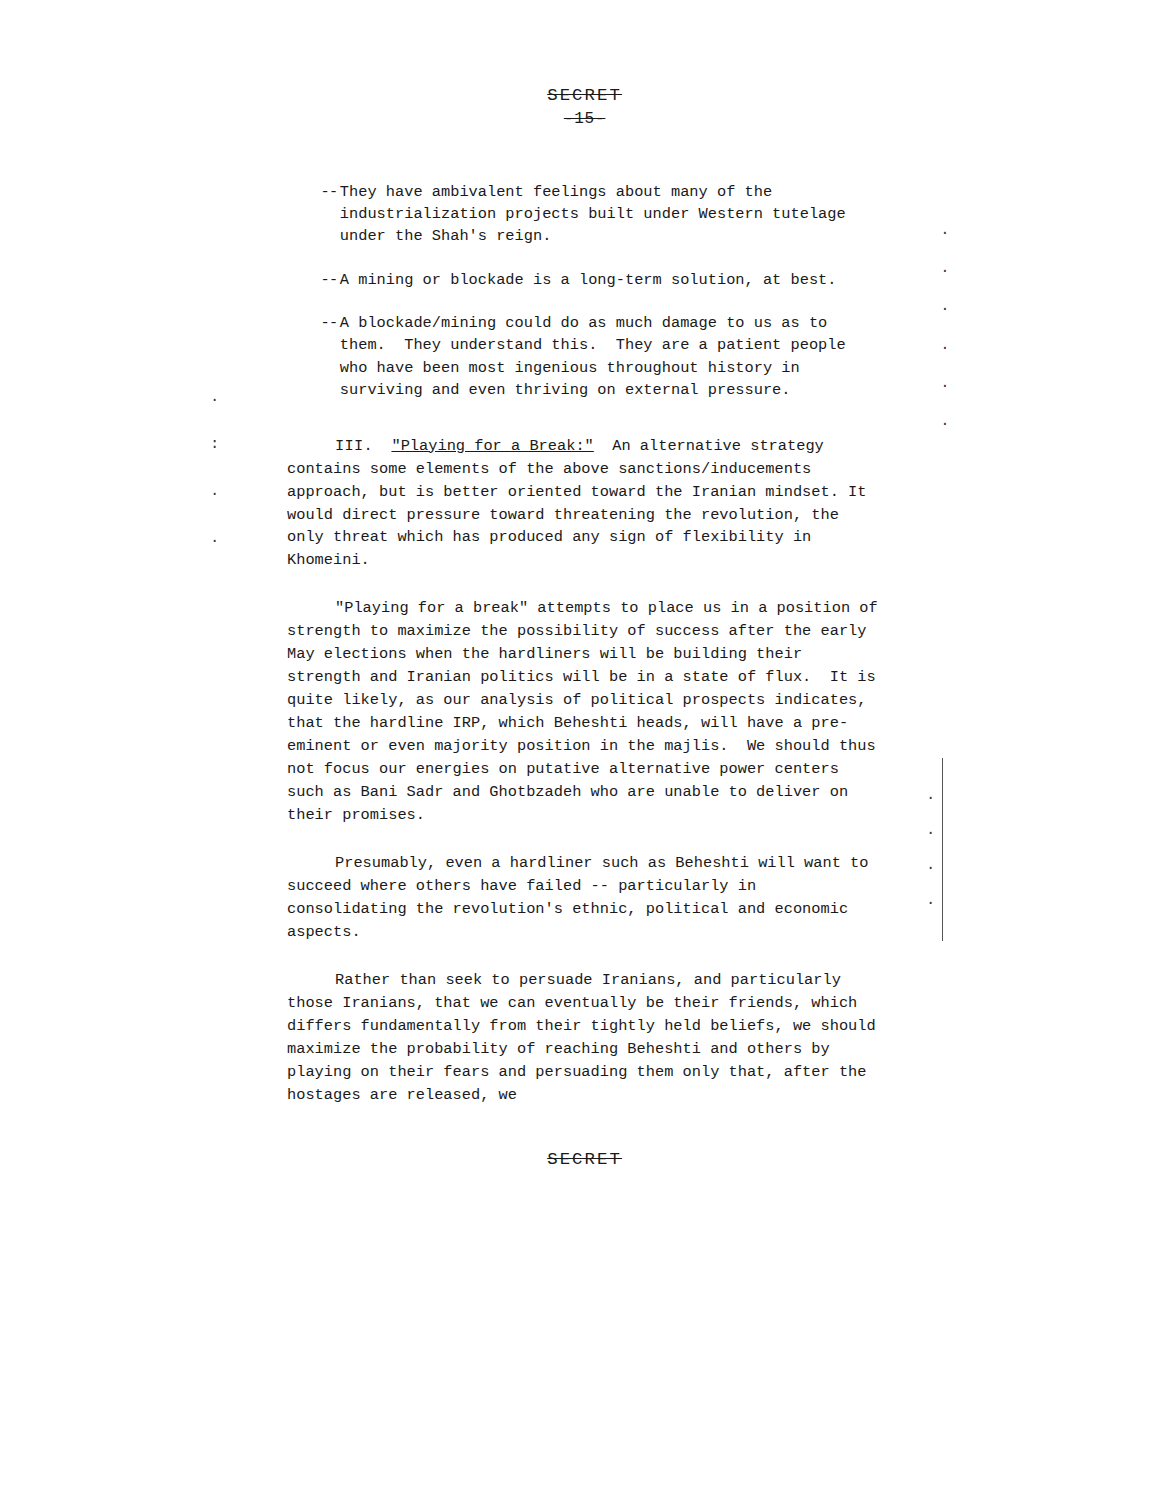SECRET
-15-
-- They have ambivalent feelings about many of the industrialization projects built under Western tutelage under the Shah's reign.
-- A mining or blockade is a long-term solution, at best.
-- A blockade/mining could do as much damage to us as to them. They understand this. They are a patient people who have been most ingenious throughout history in surviving and even thriving on external pressure.
III. "Playing for a Break:" An alternative strategy contains some elements of the above sanctions/inducements approach, but is better oriented toward the Iranian mindset. It would direct pressure toward threatening the revolution, the only threat which has produced any sign of flexibility in Khomeini.
"Playing for a break" attempts to place us in a position of strength to maximize the possibility of success after the early May elections when the hardliners will be building their strength and Iranian politics will be in a state of flux. It is quite likely, as our analysis of political prospects indicates, that the hardline IRP, which Beheshti heads, will have a pre-eminent or even majority position in the majlis. We should thus not focus our energies on putative alternative power centers such as Bani Sadr and Ghotbzadeh who are unable to deliver on their promises.
Presumably, even a hardliner such as Beheshti will want to succeed where others have failed -- particularly in consolidating the revolution's ethnic, political and economic aspects.
Rather than seek to persuade Iranians, and particularly those Iranians, that we can eventually be their friends, which differs fundamentally from their tightly held beliefs, we should maximize the probability of reaching Beheshti and others by playing on their fears and persuading them only that, after the hostages are released, we
SECRET
.
.
.
.
.
.
.
:
.
.
.
.
.
.